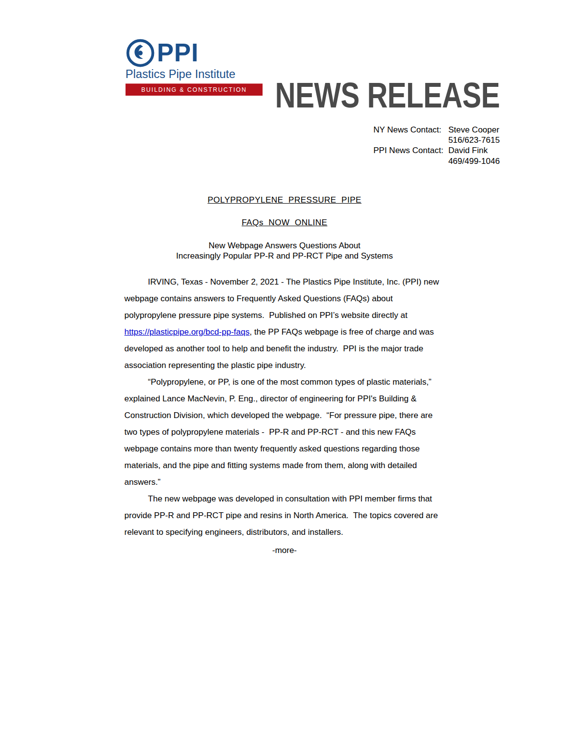PPI Plastics Pipe Institute BUILDING & CONSTRUCTION
NEWS RELEASE
| NY News Contact: | Steve Cooper |
| | 516/623-7615 |
| PPI News Contact: | David Fink |
| | 469/499-1046 |
POLYPROPYLENE PRESSURE PIPE
FAQs NOW ONLINE
New Webpage Answers Questions About
Increasingly Popular PP-R and PP-RCT Pipe and Systems
IRVING, Texas - November 2, 2021 - The Plastics Pipe Institute, Inc. (PPI) new webpage contains answers to Frequently Asked Questions (FAQs) about polypropylene pressure pipe systems. Published on PPI’s website directly at https://plasticpipe.org/bcd-pp-faqs, the PP FAQs webpage is free of charge and was developed as another tool to help and benefit the industry. PPI is the major trade association representing the plastic pipe industry.
“Polypropylene, or PP, is one of the most common types of plastic materials,” explained Lance MacNevin, P. Eng., director of engineering for PPI's Building & Construction Division, which developed the webpage. “For pressure pipe, there are two types of polypropylene materials - PP-R and PP-RCT - and this new FAQs webpage contains more than twenty frequently asked questions regarding those materials, and the pipe and fitting systems made from them, along with detailed answers.”
The new webpage was developed in consultation with PPI member firms that provide PP-R and PP-RCT pipe and resins in North America. The topics covered are relevant to specifying engineers, distributors, and installers.
-more-